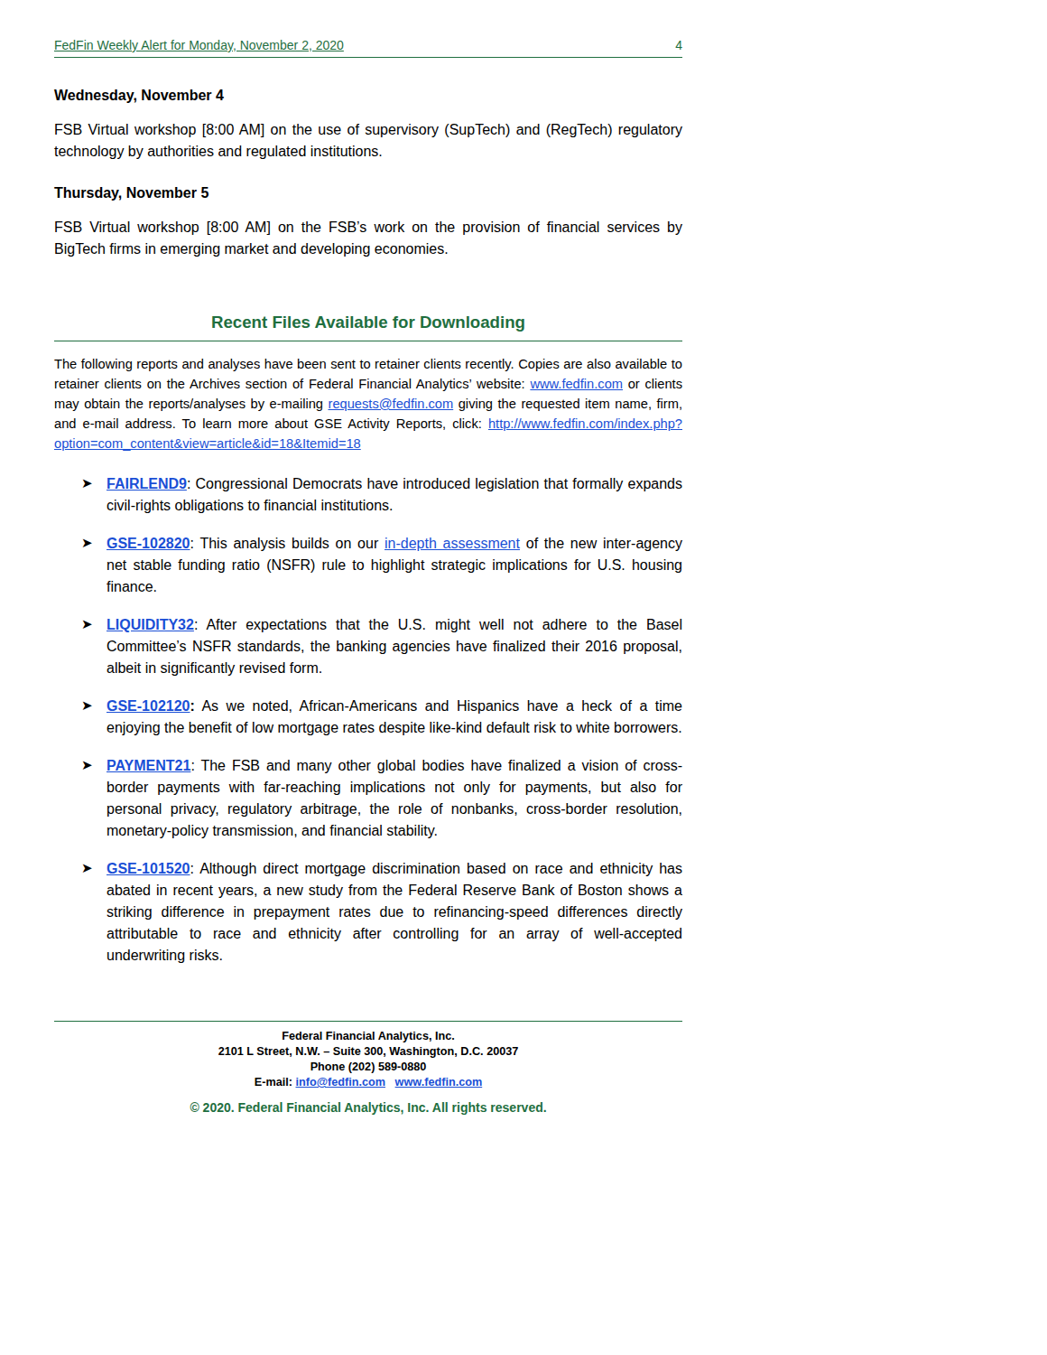FedFin Weekly Alert for Monday, November 2, 2020 4
Wednesday, November 4
FSB Virtual workshop [8:00 AM] on the use of supervisory (SupTech) and (RegTech) regulatory technology by authorities and regulated institutions.
Thursday, November 5
FSB Virtual workshop [8:00 AM] on the FSB’s work on the provision of financial services by BigTech firms in emerging market and developing economies.
Recent Files Available for Downloading
The following reports and analyses have been sent to retainer clients recently. Copies are also available to retainer clients on the Archives section of Federal Financial Analytics’ website: www.fedfin.com or clients may obtain the reports/analyses by e-mailing requests@fedfin.com giving the requested item name, firm, and e-mail address. To learn more about GSE Activity Reports, click: http://www.fedfin.com/index.php?option=com_content&view=article&id=18&Itemid=18
FAIRLEND9: Congressional Democrats have introduced legislation that formally expands civil-rights obligations to financial institutions.
GSE-102820: This analysis builds on our in-depth assessment of the new inter-agency net stable funding ratio (NSFR) rule to highlight strategic implications for U.S. housing finance.
LIQUIDITY32: After expectations that the U.S. might well not adhere to the Basel Committee’s NSFR standards, the banking agencies have finalized their 2016 proposal, albeit in significantly revised form.
GSE-102120: As we noted, African-Americans and Hispanics have a heck of a time enjoying the benefit of low mortgage rates despite like-kind default risk to white borrowers.
PAYMENT21: The FSB and many other global bodies have finalized a vision of cross-border payments with far-reaching implications not only for payments, but also for personal privacy, regulatory arbitrage, the role of nonbanks, cross-border resolution, monetary-policy transmission, and financial stability.
GSE-101520: Although direct mortgage discrimination based on race and ethnicity has abated in recent years, a new study from the Federal Reserve Bank of Boston shows a striking difference in prepayment rates due to refinancing-speed differences directly attributable to race and ethnicity after controlling for an array of well-accepted underwriting risks.
Federal Financial Analytics, Inc.
2101 L Street, N.W. – Suite 300, Washington, D.C. 20037
Phone (202) 589-0880
E-mail: info@fedfin.com www.fedfin.com
© 2020. Federal Financial Analytics, Inc. All rights reserved.